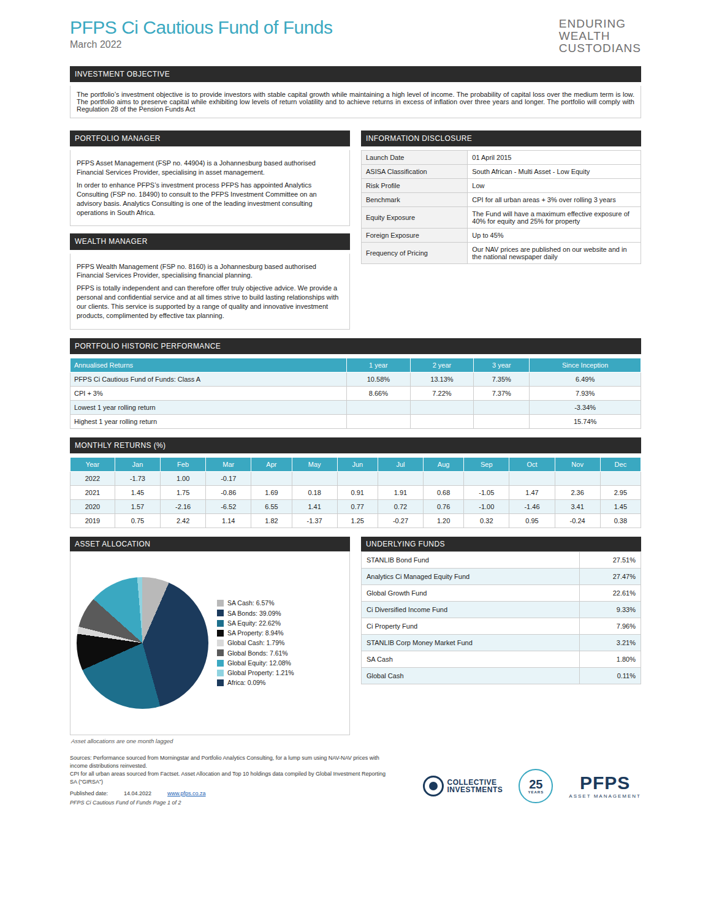PFPS Ci Cautious Fund of Funds
March 2022
ENDURING
WEALTH
CUSTODIANS
INVESTMENT OBJECTIVE
The portfolio’s investment objective is to provide investors with stable capital growth while maintaining a high level of income. The probability of capital loss over the medium term is low. The portfolio aims to preserve capital while exhibiting low levels of return volatility and to achieve returns in excess of inflation over three years and longer. The portfolio will comply with Regulation 28 of the Pension Funds Act
PORTFOLIO MANAGER
PFPS Asset Management (FSP no. 44904) is a Johannesburg based authorised Financial Services Provider, specialising in asset management.
In order to enhance PFPS’s investment process PFPS has appointed Analytics Consulting (FSP no. 18490) to consult to the PFPS Investment Committee on an advisory basis. Analytics Consulting is one of the leading investment consulting operations in South Africa.
WEALTH MANAGER
PFPS Wealth Management (FSP no. 8160) is a Johannesburg based authorised Financial Services Provider, specialising financial planning.
PFPS is totally independent and can therefore offer truly objective advice. We provide a personal and confidential service and at all times strive to build lasting relationships with our clients. This service is supported by a range of quality and innovative investment products, complimented by effective tax planning.
INFORMATION DISCLOSURE
| Launch Date | 01 April 2015 |
| ASISA Classification | South African - Multi Asset - Low Equity |
| Risk Profile | Low |
| Benchmark | CPI for all urban areas + 3% over rolling 3 years |
| Equity Exposure | The Fund will have a maximum effective exposure of 40% for equity and 25% for property |
| Foreign Exposure | Up to 45% |
| Frequency of Pricing | Our NAV prices are published on our website and in the national newspaper daily |
PORTFOLIO HISTORIC PERFORMANCE
| Annualised Returns | 1 year | 2 year | 3 year | Since Inception |
| --- | --- | --- | --- | --- |
| PFPS Ci Cautious Fund of Funds: Class A | 10.58% | 13.13% | 7.35% | 6.49% |
| CPI + 3% | 8.66% | 7.22% | 7.37% | 7.93% |
| Lowest 1 year rolling return | | | | -3.34% |
| Highest 1 year rolling return | | | | 15.74% |
MONTHLY RETURNS (%)
| Year | Jan | Feb | Mar | Apr | May | Jun | Jul | Aug | Sep | Oct | Nov | Dec |
| --- | --- | --- | --- | --- | --- | --- | --- | --- | --- | --- | --- | --- |
| 2022 | -1.73 | 1.00 | -0.17 | | | | | | | | | |
| 2021 | 1.45 | 1.75 | -0.86 | 1.69 | 0.18 | 0.91 | 1.91 | 0.68 | -1.05 | 1.47 | 2.36 | 2.95 |
| 2020 | 1.57 | -2.16 | -6.52 | 6.55 | 1.41 | 0.77 | 0.72 | 0.76 | -1.00 | -1.46 | 3.41 | 1.45 |
| 2019 | 0.75 | 2.42 | 1.14 | 1.82 | -1.37 | 1.25 | -0.27 | 1.20 | 0.32 | 0.95 | -0.24 | 0.38 |
ASSET ALLOCATION
SA Cash: 6.57%
SA Bonds: 39.09%
SA Equity: 22.62%
SA Property: 8.94%
Global Cash: 1.79%
Global Bonds: 7.61%
Global Equity: 12.08%
Global Property: 1.21%
Africa: 0.09%
Asset allocations are one month lagged
UNDERLYING FUNDS
| STANLIB Bond Fund | 27.51% |
| Analytics Ci Managed Equity Fund | 27.47% |
| Global Growth Fund | 22.61% |
| Ci Diversified Income Fund | 9.33% |
| Ci Property Fund | 7.96% |
| STANLIB Corp Money Market Fund | 3.21% |
| SA Cash | 1.80% |
| Global Cash | 0.11% |
Sources: Performance sourced from Morningstar and Portfolio Analytics Consulting, for a lump sum using NAV-NAV prices with income distributions reinvested.
CPI for all urban areas sourced from Factset. Asset Allocation and Top 10 holdings data compiled by Global Investment Reporting SA (“GIRSA”)
Published date: 14.04.2022 www.pfps.co.za
PFPS Ci Cautious Fund of Funds Page 1 of 2
COLLECTIVE
INVESTMENTS
25
YEARS
PFPS
ASSET MANAGEMENT